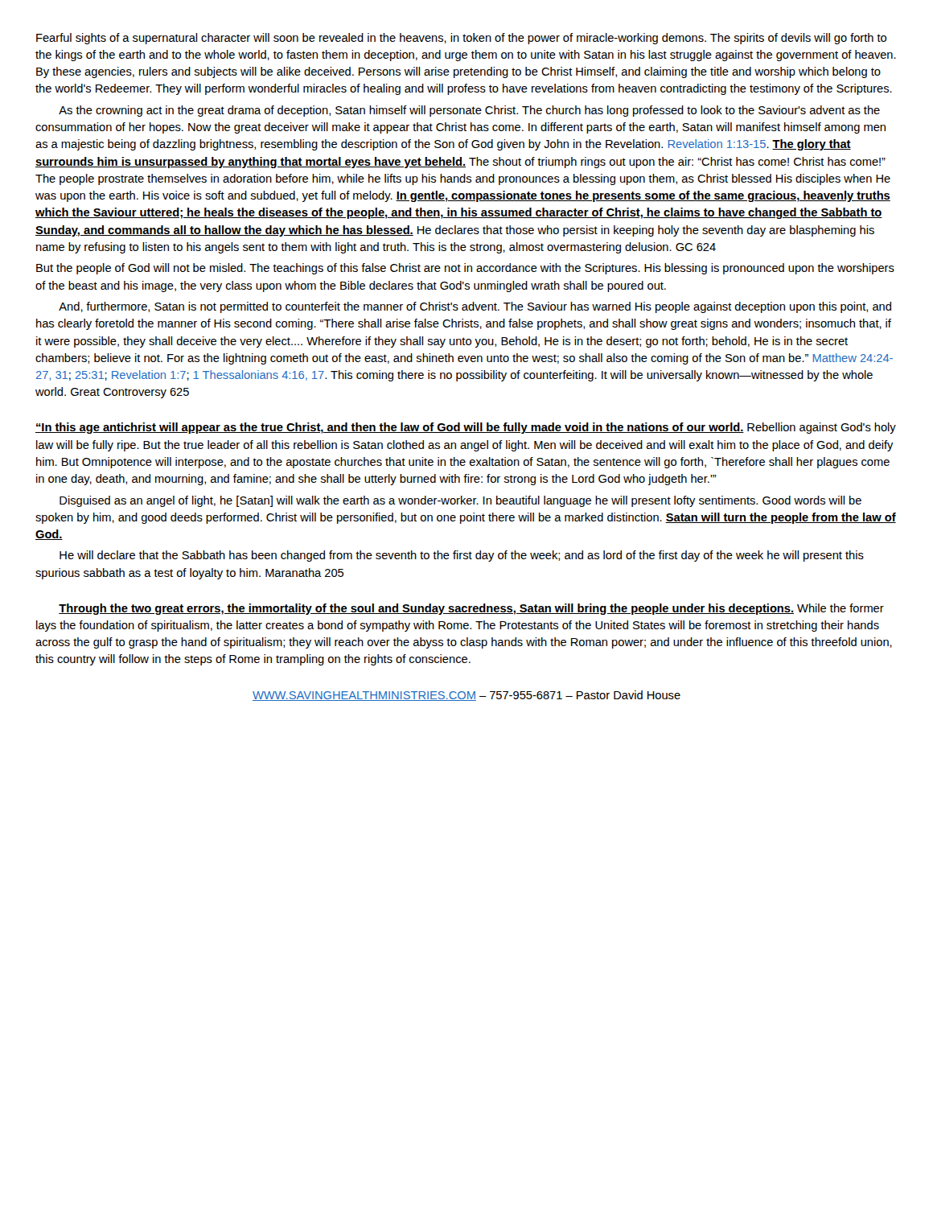Fearful sights of a supernatural character will soon be revealed in the heavens, in token of the power of miracle-working demons. The spirits of devils will go forth to the kings of the earth and to the whole world, to fasten them in deception, and urge them on to unite with Satan in his last struggle against the government of heaven. By these agencies, rulers and subjects will be alike deceived. Persons will arise pretending to be Christ Himself, and claiming the title and worship which belong to the world's Redeemer. They will perform wonderful miracles of healing and will profess to have revelations from heaven contradicting the testimony of the Scriptures.
As the crowning act in the great drama of deception, Satan himself will personate Christ. The church has long professed to look to the Saviour's advent as the consummation of her hopes. Now the great deceiver will make it appear that Christ has come. In different parts of the earth, Satan will manifest himself among men as a majestic being of dazzling brightness, resembling the description of the Son of God given by John in the Revelation. Revelation 1:13-15. The glory that surrounds him is unsurpassed by anything that mortal eyes have yet beheld. The shout of triumph rings out upon the air: “Christ has come! Christ has come!” The people prostrate themselves in adoration before him, while he lifts up his hands and pronounces a blessing upon them, as Christ blessed His disciples when He was upon the earth. His voice is soft and subdued, yet full of melody. In gentle, compassionate tones he presents some of the same gracious, heavenly truths which the Saviour uttered; he heals the diseases of the people, and then, in his assumed character of Christ, he claims to have changed the Sabbath to Sunday, and commands all to hallow the day which he has blessed. He declares that those who persist in keeping holy the seventh day are blaspheming his name by refusing to listen to his angels sent to them with light and truth. This is the strong, almost overmastering delusion. GC 624
But the people of God will not be misled. The teachings of this false Christ are not in accordance with the Scriptures. His blessing is pronounced upon the worshipers of the beast and his image, the very class upon whom the Bible declares that God's unmingled wrath shall be poured out.
And, furthermore, Satan is not permitted to counterfeit the manner of Christ's advent. The Saviour has warned His people against deception upon this point, and has clearly foretold the manner of His second coming. “There shall arise false Christs, and false prophets, and shall show great signs and wonders; insomuch that, if it were possible, they shall deceive the very elect.... Wherefore if they shall say unto you, Behold, He is in the desert; go not forth; behold, He is in the secret chambers; believe it not. For as the lightning cometh out of the east, and shineth even unto the west; so shall also the coming of the Son of man be.” Matthew 24:24-27, 31; 25:31; Revelation 1:7; 1 Thessalonians 4:16, 17. This coming there is no possibility of counterfeiting. It will be universally known—witnessed by the whole world. Great Controversy 625
“In this age antichrist will appear as the true Christ, and then the law of God will be fully made void in the nations of our world. Rebellion against God's holy law will be fully ripe. But the true leader of all this rebellion is Satan clothed as an angel of light. Men will be deceived and will exalt him to the place of God, and deify him. But Omnipotence will interpose, and to the apostate churches that unite in the exaltation of Satan, the sentence will go forth, `Therefore shall her plagues come in one day, death, and mourning, and famine; and she shall be utterly burned with fire: for strong is the Lord God who judgeth her.'”
Disguised as an angel of light, he [Satan] will walk the earth as a wonder-worker. In beautiful language he will present lofty sentiments. Good words will be spoken by him, and good deeds performed. Christ will be personified, but on one point there will be a marked distinction. Satan will turn the people from the law of God.
He will declare that the Sabbath has been changed from the seventh to the first day of the week; and as lord of the first day of the week he will present this spurious sabbath as a test of loyalty to him. Maranatha 205
Through the two great errors, the immortality of the soul and Sunday sacredness, Satan will bring the people under his deceptions. While the former lays the foundation of spiritualism, the latter creates a bond of sympathy with Rome. The Protestants of the United States will be foremost in stretching their hands across the gulf to grasp the hand of spiritualism; they will reach over the abyss to clasp hands with the Roman power; and under the influence of this threefold union, this country will follow in the steps of Rome in trampling on the rights of conscience.
WWW.SAVINGHEALTHMINISTRIES.COM – 757-955-6871 – Pastor David House